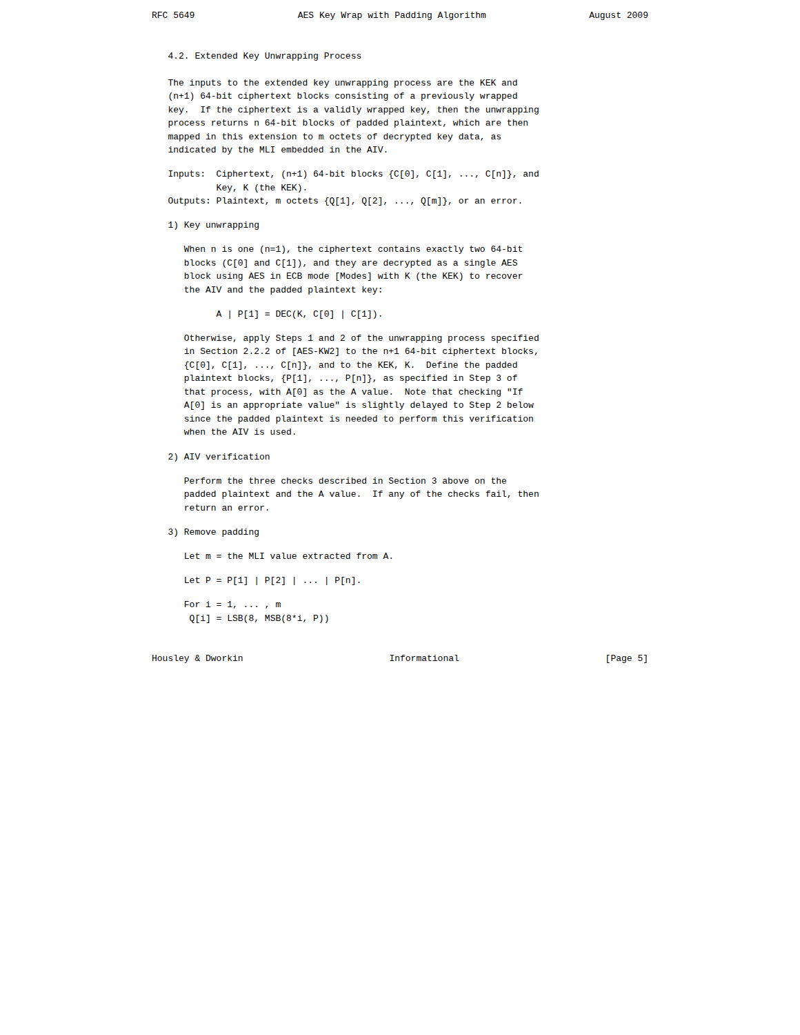RFC 5649 AES Key Wrap with Padding Algorithm August 2009
4.2. Extended Key Unwrapping Process
The inputs to the extended key unwrapping process are the KEK and (n+1) 64-bit ciphertext blocks consisting of a previously wrapped key. If the ciphertext is a validly wrapped key, then the unwrapping process returns n 64-bit blocks of padded plaintext, which are then mapped in this extension to m octets of decrypted key data, as indicated by the MLI embedded in the AIV.
Inputs: Ciphertext, (n+1) 64-bit blocks {C[0], C[1], ..., C[n]}, and Key, K (the KEK). Outputs: Plaintext, m octets {Q[1], Q[2], ..., Q[m]}, or an error.
1) Key unwrapping
When n is one (n=1), the ciphertext contains exactly two 64-bit blocks (C[0] and C[1]), and they are decrypted as a single AES block using AES in ECB mode [Modes] with K (the KEK) to recover the AIV and the padded plaintext key:
   A | P[1] = DEC(K, C[0] | C[1]).
Otherwise, apply Steps 1 and 2 of the unwrapping process specified in Section 2.2.2 of [AES-KW2] to the n+1 64-bit ciphertext blocks, {C[0], C[1], ..., C[n]}, and to the KEK, K. Define the padded plaintext blocks, {P[1], ..., P[n]}, as specified in Step 3 of that process, with A[0] as the A value. Note that checking "If A[0] is an appropriate value" is slightly delayed to Step 2 below since the padded plaintext is needed to perform this verification when the AIV is used.
2) AIV verification
Perform the three checks described in Section 3 above on the padded plaintext and the A value. If any of the checks fail, then return an error.
3) Remove padding
Let m = the MLI value extracted from A.
Let P = P[1] | P[2] | ... | P[n].
For i = 1, ... , m
 Q[i] = LSB(8, MSB(8*i, P))
Housley & Dworkin Informational [Page 5]